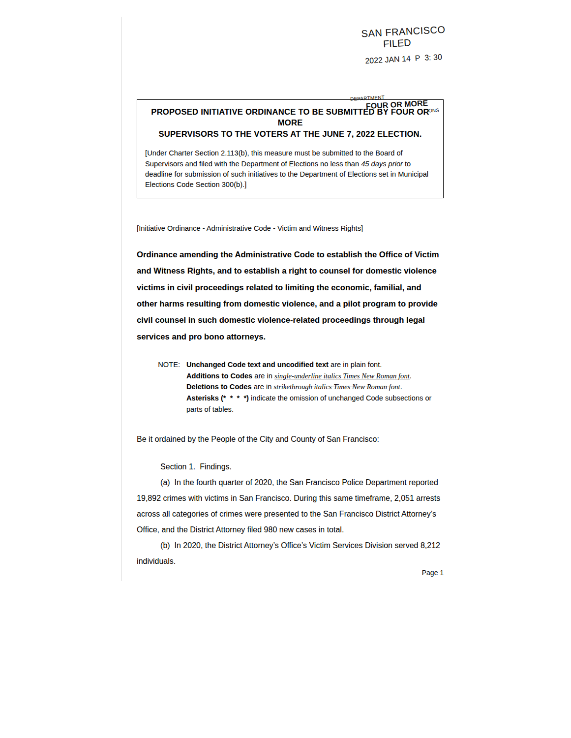SAN FRANCISCO
FILED
2022 JAN 14 P 3: 30
PROPOSED INITIATIVE ORDINANCE TO BE SUBMITTED BY FOUR OR MORE
SUPERVISORS TO THE VOTERS AT THE JUNE 7, 2022 ELECTION.
[Under Charter Section 2.113(b), this measure must be submitted to the Board of Supervisors and filed with the Department of Elections no less than 45 days prior to deadline for submission of such initiatives to the Department of Elections set in Municipal Elections Code Section 300(b).]
DEPARTMENT
FOUR OR MORE
ONS
[Initiative Ordinance - Administrative Code - Victim and Witness Rights]
Ordinance amending the Administrative Code to establish the Office of Victim and Witness Rights, and to establish a right to counsel for domestic violence victims in civil proceedings related to limiting the economic, familial, and other harms resulting from domestic violence, and a pilot program to provide civil counsel in such domestic violence-related proceedings through legal services and pro bono attorneys.
NOTE:
Unchanged Code text and uncodified text are in plain font.
Additions to Codes are in single-underline italics Times New Roman font.
Deletions to Codes are in strikethrough italics Times New Roman font.
Asterisks (* * * *) indicate the omission of unchanged Code subsections or parts of tables.
Be it ordained by the People of the City and County of San Francisco:
Section 1. Findings.
(a) In the fourth quarter of 2020, the San Francisco Police Department reported 19,892 crimes with victims in San Francisco. During this same timeframe, 2,051 arrests across all categories of crimes were presented to the San Francisco District Attorney’s Office, and the District Attorney filed 980 new cases in total.
(b) In 2020, the District Attorney’s Office’s Victim Services Division served 8,212 individuals.
Page 1